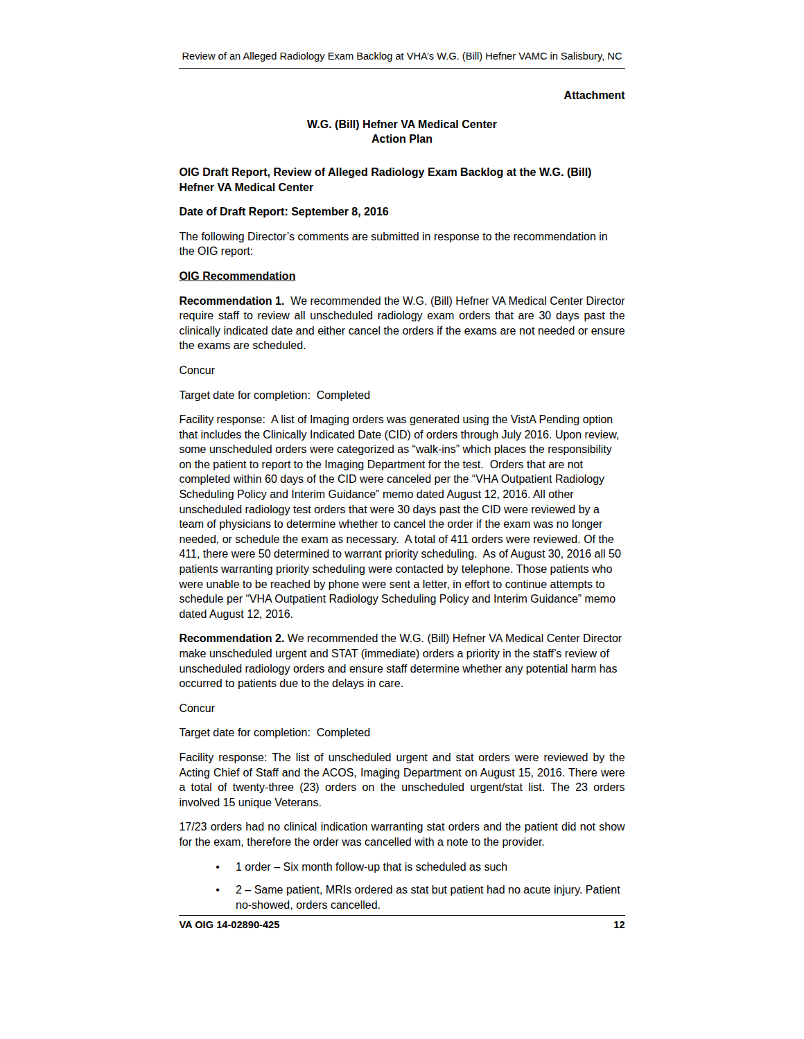Review of an Alleged Radiology Exam Backlog at VHA’s W.G. (Bill) Hefner VAMC in Salisbury, NC
Attachment
W.G. (Bill) Hefner VA Medical Center
Action Plan
OIG Draft Report, Review of Alleged Radiology Exam Backlog at the W.G. (Bill) Hefner VA Medical Center
Date of Draft Report: September 8, 2016
The following Director’s comments are submitted in response to the recommendation in the OIG report:
OIG Recommendation
Recommendation 1. We recommended the W.G. (Bill) Hefner VA Medical Center Director require staff to review all unscheduled radiology exam orders that are 30 days past the clinically indicated date and either cancel the orders if the exams are not needed or ensure the exams are scheduled.
Concur
Target date for completion: Completed
Facility response: A list of Imaging orders was generated using the VistA Pending option that includes the Clinically Indicated Date (CID) of orders through July 2016. Upon review, some unscheduled orders were categorized as “walk-ins” which places the responsibility on the patient to report to the Imaging Department for the test. Orders that are not completed within 60 days of the CID were canceled per the “VHA Outpatient Radiology Scheduling Policy and Interim Guidance” memo dated August 12, 2016. All other unscheduled radiology test orders that were 30 days past the CID were reviewed by a team of physicians to determine whether to cancel the order if the exam was no longer needed, or schedule the exam as necessary. A total of 411 orders were reviewed. Of the 411, there were 50 determined to warrant priority scheduling. As of August 30, 2016 all 50 patients warranting priority scheduling were contacted by telephone. Those patients who were unable to be reached by phone were sent a letter, in effort to continue attempts to schedule per “VHA Outpatient Radiology Scheduling Policy and Interim Guidance” memo dated August 12, 2016.
Recommendation 2. We recommended the W.G. (Bill) Hefner VA Medical Center Director make unscheduled urgent and STAT (immediate) orders a priority in the staff’s review of unscheduled radiology orders and ensure staff determine whether any potential harm has occurred to patients due to the delays in care.
Concur
Target date for completion: Completed
Facility response: The list of unscheduled urgent and stat orders were reviewed by the Acting Chief of Staff and the ACOS, Imaging Department on August 15, 2016. There were a total of twenty-three (23) orders on the unscheduled urgent/stat list. The 23 orders involved 15 unique Veterans.
17/23 orders had no clinical indication warranting stat orders and the patient did not show for the exam, therefore the order was cancelled with a note to the provider.
1 order – Six month follow-up that is scheduled as such
2 – Same patient, MRIs ordered as stat but patient had no acute injury. Patient no-showed, orders cancelled.
VA OIG 14-02890-425 12